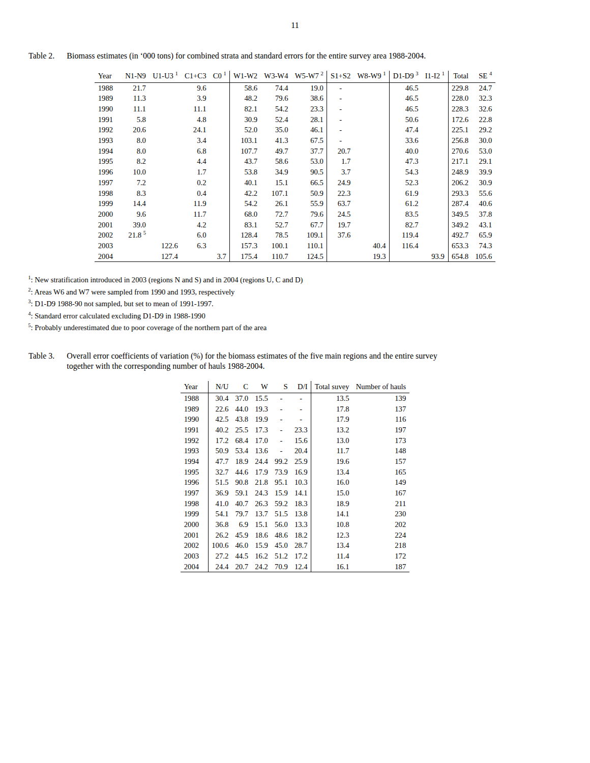11
Table 2. Biomass estimates (in ‘000 tons) for combined strata and standard errors for the entire survey area 1988-2004.
| Year | N1-N9 | U1-U3 1 | C1+C3 | C0 1 | W1-W2 | W3-W4 | W5-W7 2 | S1+S2 | W8-W9 1 | D1-D9 3 | I1-I2 1 | Total | SE 4 |
| --- | --- | --- | --- | --- | --- | --- | --- | --- | --- | --- | --- | --- | --- |
| 1988 | 21.7 | | 9.6 | | 58.6 | 74.4 | 19.0 | - | | 46.5 | | 229.8 | 24.7 |
| 1989 | 11.3 | | 3.9 | | 48.2 | 79.6 | 38.6 | - | | 46.5 | | 228.0 | 32.3 |
| 1990 | 11.1 | | 11.1 | | 82.1 | 54.2 | 23.3 | - | | 46.5 | | 228.3 | 32.6 |
| 1991 | 5.8 | | 4.8 | | 30.9 | 52.4 | 28.1 | - | | 50.6 | | 172.6 | 22.8 |
| 1992 | 20.6 | | 24.1 | | 52.0 | 35.0 | 46.1 | - | | 47.4 | | 225.1 | 29.2 |
| 1993 | 8.0 | | 3.4 | | 103.1 | 41.3 | 67.5 | - | | 33.6 | | 256.8 | 30.0 |
| 1994 | 8.0 | | 6.8 | | 107.7 | 49.7 | 37.7 | 20.7 | | 40.0 | | 270.6 | 53.0 |
| 1995 | 8.2 | | 4.4 | | 43.7 | 58.6 | 53.0 | 1.7 | | 47.3 | | 217.1 | 29.1 |
| 1996 | 10.0 | | 1.7 | | 53.8 | 34.9 | 90.5 | 3.7 | | 54.3 | | 248.9 | 39.9 |
| 1997 | 7.2 | | 0.2 | | 40.1 | 15.1 | 66.5 | 24.9 | | 52.3 | | 206.2 | 30.9 |
| 1998 | 8.3 | | 0.4 | | 42.2 | 107.1 | 50.9 | 22.3 | | 61.9 | | 293.3 | 55.6 |
| 1999 | 14.4 | | 11.9 | | 54.2 | 26.1 | 55.9 | 63.7 | | 61.2 | | 287.4 | 40.6 |
| 2000 | 9.6 | | 11.7 | | 68.0 | 72.7 | 79.6 | 24.5 | | 83.5 | | 349.5 | 37.8 |
| 2001 | 39.0 | | 4.2 | | 83.1 | 52.7 | 67.7 | 19.7 | | 82.7 | | 349.2 | 43.1 |
| 2002 | 21.8 5 | | 6.0 | | 128.4 | 78.5 | 109.1 | 37.6 | | 119.4 | | 492.7 | 65.9 |
| 2003 | | 122.6 | 6.3 | | 157.3 | 100.1 | 110.1 | | 40.4 | 116.4 | | 653.3 | 74.3 |
| 2004 | | 127.4 | | 3.7 | 175.4 | 110.7 | 124.5 | | 19.3 | | 93.9 | 654.8 | 105.6 |
1: New stratification introduced in 2003 (regions N and S) and in 2004 (regions U, C and D)
2: Areas W6 and W7 were sampled from 1990 and 1993, respectively
3: D1-D9 1988-90 not sampled, but set to mean of 1991-1997.
4: Standard error calculated excluding D1-D9 in 1988-1990
5: Probably underestimated due to poor coverage of the northern part of the area
Table 3. Overall error coefficients of variation (%) for the biomass estimates of the five main regions and the entire survey together with the corresponding number of hauls 1988-2004.
| Year | N/U | C | W | S | D/I | Total suvey | Number of hauls |
| --- | --- | --- | --- | --- | --- | --- | --- |
| 1988 | 30.4 | 37.0 | 15.5 | - | - | 13.5 | 139 |
| 1989 | 22.6 | 44.0 | 19.3 | - | - | 17.8 | 137 |
| 1990 | 42.5 | 43.8 | 19.9 | - | - | 17.9 | 116 |
| 1991 | 40.2 | 25.5 | 17.3 | - | 23.3 | 13.2 | 197 |
| 1992 | 17.2 | 68.4 | 17.0 | - | 15.6 | 13.0 | 173 |
| 1993 | 50.9 | 53.4 | 13.6 | - | 20.4 | 11.7 | 148 |
| 1994 | 47.7 | 18.9 | 24.4 | 99.2 | 25.9 | 19.6 | 157 |
| 1995 | 32.7 | 44.6 | 17.9 | 73.9 | 16.9 | 13.4 | 165 |
| 1996 | 51.5 | 90.8 | 21.8 | 95.1 | 10.3 | 16.0 | 149 |
| 1997 | 36.9 | 59.1 | 24.3 | 15.9 | 14.1 | 15.0 | 167 |
| 1998 | 41.0 | 40.7 | 26.3 | 59.2 | 18.3 | 18.9 | 211 |
| 1999 | 54.1 | 79.7 | 13.7 | 51.5 | 13.8 | 14.1 | 230 |
| 2000 | 36.8 | 6.9 | 15.1 | 56.0 | 13.3 | 10.8 | 202 |
| 2001 | 26.2 | 45.9 | 18.6 | 48.6 | 18.2 | 12.3 | 224 |
| 2002 | 100.6 | 46.0 | 15.9 | 45.0 | 28.7 | 13.4 | 218 |
| 2003 | 27.2 | 44.5 | 16.2 | 51.2 | 17.2 | 11.4 | 172 |
| 2004 | 24.4 | 20.7 | 24.2 | 70.9 | 12.4 | 16.1 | 187 |